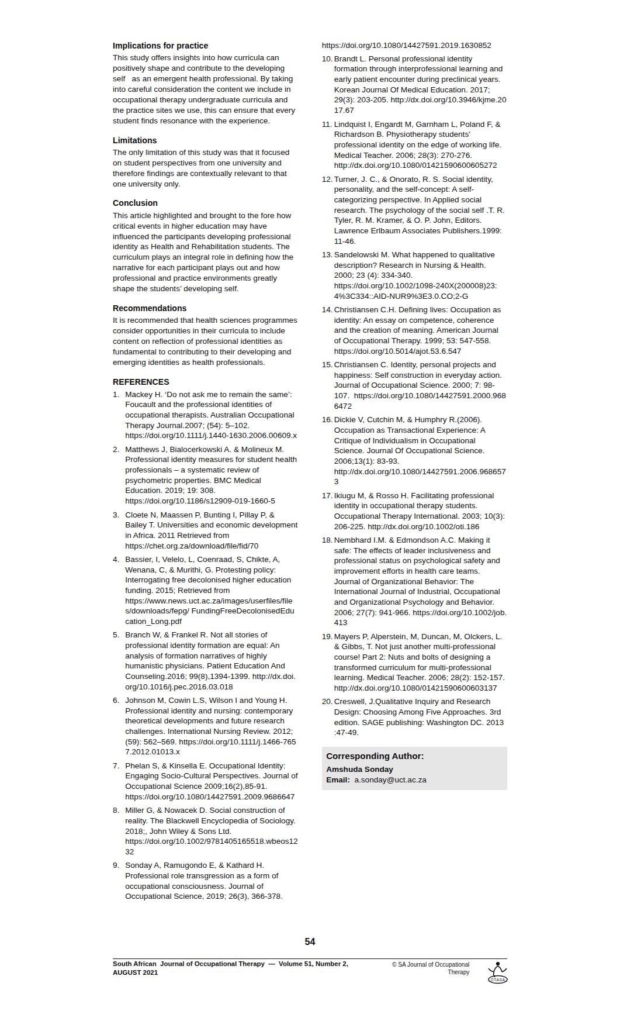Implications for practice
This study offers insights into how curricula can positively shape and contribute to the developing self as an emergent health professional. By taking into careful consideration the content we include in occupational therapy undergraduate curricula and the practice sites we use, this can ensure that every student finds resonance with the experience.
Limitations
The only limitation of this study was that it focused on student perspectives from one university and therefore findings are contextually relevant to that one university only.
Conclusion
This article highlighted and brought to the fore how critical events in higher education may have influenced the participants developing professional identity as Health and Rehabilitation students. The curriculum plays an integral role in defining how the narrative for each participant plays out and how professional and practice environments greatly shape the students’ developing self.
Recommendations
It is recommended that health sciences programmes consider opportunities in their curricula to include content on reflection of professional identities as fundamental to contributing to their developing and emerging identities as health professionals.
REFERENCES
Mackey H. ‘Do not ask me to remain the same’: Foucault and the professional identities of occupational therapists. Australian Occupational Therapy Journal.2007; (54): 5–102.
https://doi.org/10.1111/j.1440-1630.2006.00609.x
Matthews J, Bialocerkowski A. & Molineux M. Professional identity measures for student health professionals – a systematic review of psychometric properties. BMC Medical Education. 2019; 19: 308.
https://doi.org/10.1186/s12909-019-1660-5
Cloete N, Maassen P, Bunting I, Pillay P, & Bailey T. Universities and economic development in Africa. 2011 Retrieved from
https://chet.org.za/download/file/fid/70
Bassier, I, Velelo, L, Coenraad, S, Chikte, A, Wenana, C, & Murithi, G. Protesting policy: Interrogating free decolonised higher education funding. 2015; Retrieved from
https://www.news.uct.ac.za/images/userfiles/files/downloads/fepg/ FundingFreeDecolonisedEducation_Long.pdf
Branch W, & Frankel R. Not all stories of professional identity formation are equal: An analysis of formation narratives of highly humanistic physicians. Patient Education And Counseling.2016; 99(8),1394-1399. http://dx.doi.org/10.1016/j.pec.2016.03.018
Johnson M, Cowin L.S, Wilson I and Young H. Professional identity and nursing: contemporary theoretical developments and future research challenges. International Nursing Review. 2012; (59): 562–569. https://doi.org/10.1111/j.1466-7657.2012.01013.x
Phelan S, & Kinsella E. Occupational Identity: Engaging Socio-Cultural Perspectives. Journal of Occupational Science 2009;16(2),85-91.
https://doi.org/10.1080/14427591.2009.9686647
Miller G, & Nowacek D. Social construction of reality. The Blackwell Encyclopedia of Sociology. 2018;, John Wiley & Sons Ltd.
https://doi.org/10.1002/9781405165518.wbeos1232
Sonday A, Ramugondo E, & Kathard H. Professional role transgression as a form of occupational consciousness. Journal of Occupational Science, 2019; 26(3), 366-378.
https://doi.org/10.1080/14427591.2019.1630852
Brandt L. Personal professional identity formation through interprofessional learning and early patient encounter during preclinical years. Korean Journal Of Medical Education. 2017; 29(3): 203-205. http://dx.doi.org/10.3946/kjme.2017.67
Lindquist I, Engardt M, Garnham L, Poland F, & Richardson B. Physiotherapy students' professional identity on the edge of working life. Medical Teacher. 2006; 28(3): 270-276.
http://dx.doi.org/10.1080/01421590600605272
Turner, J. C., & Onorato, R. S. Social identity, personality, and the self-concept: A self-categorizing perspective. In Applied social research. The psychology of the social self .T. R. Tyler, R. M. Kramer, & O. P. John, Editors. Lawrence Erlbaum Associates Publishers.1999: 11-46.
Sandelowski M. What happened to qualitative description? Research in Nursing & Health. 2000; 23 (4): 334-340.
https://doi.org/10.1002/1098-240X(200008)23:4%3C334::AID-NUR9%3E3.0.CO;2-G
Christiansen C.H. Defining lives: Occupation as identity: An essay on competence, coherence and the creation of meaning. American Journal of Occupational Therapy. 1999; 53: 547-558.
https://doi.org/10.5014/ajot.53.6.547
Christiansen C. Identity, personal projects and happiness: Self construction in everyday action. Journal of Occupational Science. 2000; 7: 98-107. https://doi.org/10.1080/14427591.2000.9686472
Dickie V, Cutchin M, & Humphry R.(2006). Occupation as Transactional Experience: A Critique of Individualism in Occupational Science. Journal Of Occupational Science. 2006;13(1): 83-93.
http://dx.doi.org/10.1080/14427591.2006.9686573
Ikiugu M, & Rosso H. Facilitating professional identity in occupational therapy students. Occupational Therapy International. 2003; 10(3): 206-225. http://dx.doi.org/10.1002/oti.186
Nembhard I.M. & Edmondson A.C. Making it safe: The effects of leader inclusiveness and professional status on psychological safety and improvement efforts in health care teams. Journal of Organizational Behavior: The International Journal of Industrial, Occupational and Organizational Psychology and Behavior. 2006; 27(7): 941-966. https://doi.org/10.1002/job.413
Mayers P, Alperstein, M, Duncan, M, Olckers, L. & Gibbs, T. Not just another multi-professional course! Part 2: Nuts and bolts of designing a transformed curriculum for multi-professional learning. Medical Teacher. 2006; 28(2): 152-157.
http://dx.doi.org/10.1080/01421590600603137
Creswell, J.Qualitative Inquiry and Research Design: Choosing Among Five Approaches. 3rd edition. SAGE publishing: Washington DC. 2013 :47-49.
Corresponding Author:
Amshuda Sonday
Email: a.sonday@uct.ac.za
54
South African Journal of Occupational Therapy — Volume 51, Number 2, AUGUST 2021
© SA Journal of Occupational Therapy
OTASA